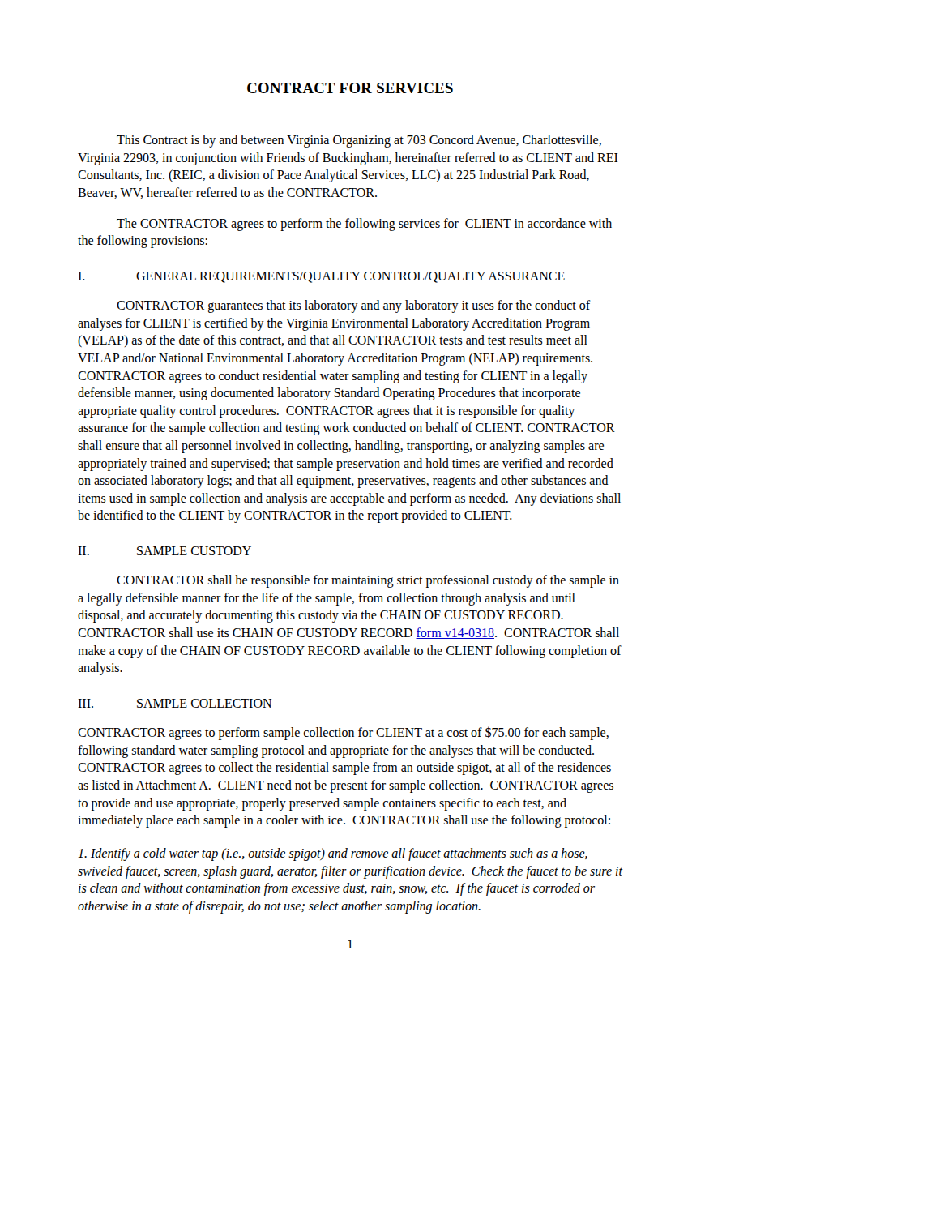CONTRACT FOR SERVICES
This Contract is by and between Virginia Organizing at 703 Concord Avenue, Charlottesville, Virginia 22903, in conjunction with Friends of Buckingham, hereinafter referred to as CLIENT and REI Consultants, Inc. (REIC, a division of Pace Analytical Services, LLC) at 225 Industrial Park Road, Beaver, WV, hereafter referred to as the CONTRACTOR.
The CONTRACTOR agrees to perform the following services for CLIENT in accordance with the following provisions:
I. GENERAL REQUIREMENTS/QUALITY CONTROL/QUALITY ASSURANCE
CONTRACTOR guarantees that its laboratory and any laboratory it uses for the conduct of analyses for CLIENT is certified by the Virginia Environmental Laboratory Accreditation Program (VELAP) as of the date of this contract, and that all CONTRACTOR tests and test results meet all VELAP and/or National Environmental Laboratory Accreditation Program (NELAP) requirements. CONTRACTOR agrees to conduct residential water sampling and testing for CLIENT in a legally defensible manner, using documented laboratory Standard Operating Procedures that incorporate appropriate quality control procedures. CONTRACTOR agrees that it is responsible for quality assurance for the sample collection and testing work conducted on behalf of CLIENT. CONTRACTOR shall ensure that all personnel involved in collecting, handling, transporting, or analyzing samples are appropriately trained and supervised; that sample preservation and hold times are verified and recorded on associated laboratory logs; and that all equipment, preservatives, reagents and other substances and items used in sample collection and analysis are acceptable and perform as needed. Any deviations shall be identified to the CLIENT by CONTRACTOR in the report provided to CLIENT.
II. SAMPLE CUSTODY
CONTRACTOR shall be responsible for maintaining strict professional custody of the sample in a legally defensible manner for the life of the sample, from collection through analysis and until disposal, and accurately documenting this custody via the CHAIN OF CUSTODY RECORD. CONTRACTOR shall use its CHAIN OF CUSTODY RECORD form v14-0318. CONTRACTOR shall make a copy of the CHAIN OF CUSTODY RECORD available to the CLIENT following completion of analysis.
III. SAMPLE COLLECTION
CONTRACTOR agrees to perform sample collection for CLIENT at a cost of $75.00 for each sample, following standard water sampling protocol and appropriate for the analyses that will be conducted. CONTRACTOR agrees to collect the residential sample from an outside spigot, at all of the residences as listed in Attachment A. CLIENT need not be present for sample collection. CONTRACTOR agrees to provide and use appropriate, properly preserved sample containers specific to each test, and immediately place each sample in a cooler with ice. CONTRACTOR shall use the following protocol:
1. Identify a cold water tap (i.e., outside spigot) and remove all faucet attachments such as a hose, swiveled faucet, screen, splash guard, aerator, filter or purification device. Check the faucet to be sure it is clean and without contamination from excessive dust, rain, snow, etc. If the faucet is corroded or otherwise in a state of disrepair, do not use; select another sampling location.
1